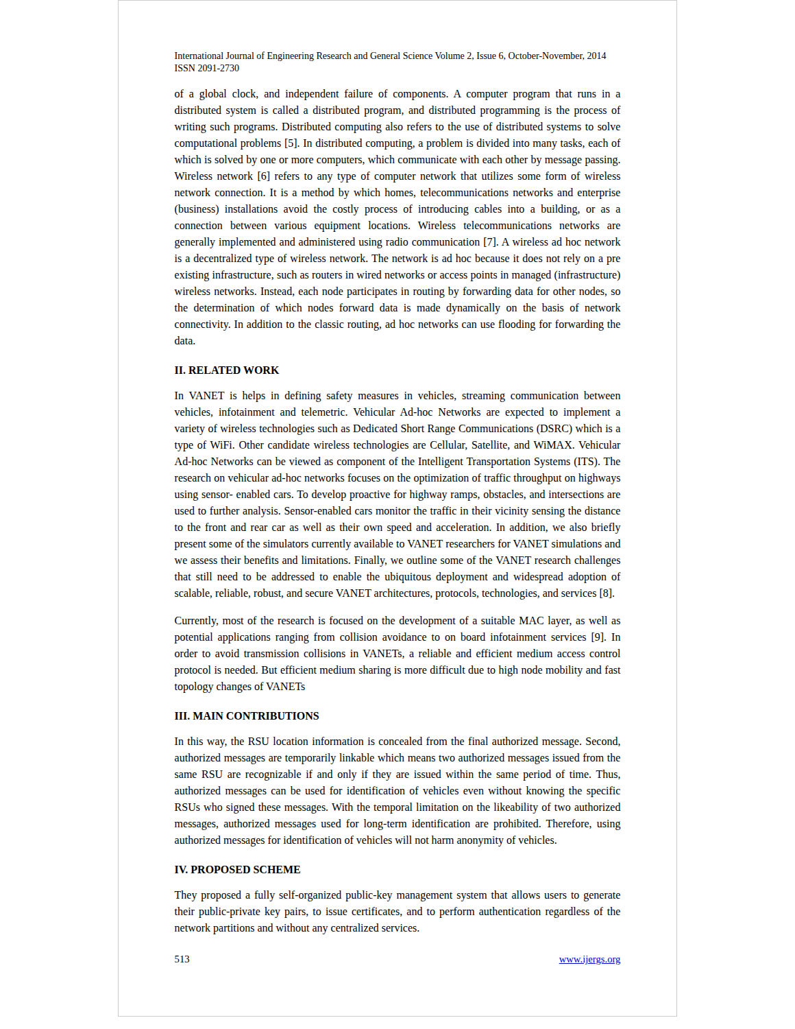International Journal of Engineering Research and General Science Volume 2, Issue 6, October-November, 2014
ISSN 2091-2730
of a global clock, and independent failure of components. A computer program that runs in a distributed system is called a distributed program, and distributed programming is the process of writing such programs. Distributed computing also refers to the use of distributed systems to solve computational problems [5]. In distributed computing, a problem is divided into many tasks, each of which is solved by one or more computers, which communicate with each other by message passing. Wireless network [6] refers to any type of computer network that utilizes some form of wireless network connection. It is a method by which homes, telecommunications networks and enterprise (business) installations avoid the costly process of introducing cables into a building, or as a connection between various equipment locations. Wireless telecommunications networks are generally implemented and administered using radio communication [7]. A wireless ad hoc network is a decentralized type of wireless network. The network is ad hoc because it does not rely on a pre existing infrastructure, such as routers in wired networks or access points in managed (infrastructure) wireless networks. Instead, each node participates in routing by forwarding data for other nodes, so the determination of which nodes forward data is made dynamically on the basis of network connectivity. In addition to the classic routing, ad hoc networks can use flooding for forwarding the data.
II. RELATED WORK
In VANET is helps in defining safety measures in vehicles, streaming communication between vehicles, infotainment and telemetric. Vehicular Ad-hoc Networks are expected to implement a variety of wireless technologies such as Dedicated Short Range Communications (DSRC) which is a type of WiFi. Other candidate wireless technologies are Cellular, Satellite, and WiMAX. Vehicular Ad-hoc Networks can be viewed as component of the Intelligent Transportation Systems (ITS). The research on vehicular ad-hoc networks focuses on the optimization of traffic throughput on highways using sensor- enabled cars. To develop proactive for highway ramps, obstacles, and intersections are used to further analysis. Sensor-enabled cars monitor the traffic in their vicinity sensing the distance to the front and rear car as well as their own speed and acceleration. In addition, we also briefly present some of the simulators currently available to VANET researchers for VANET simulations and we assess their benefits and limitations. Finally, we outline some of the VANET research challenges that still need to be addressed to enable the ubiquitous deployment and widespread adoption of scalable, reliable, robust, and secure VANET architectures, protocols, technologies, and services [8].
Currently, most of the research is focused on the development of a suitable MAC layer, as well as potential applications ranging from collision avoidance to on board infotainment services [9]. In order to avoid transmission collisions in VANETs, a reliable and efficient medium access control protocol is needed. But efficient medium sharing is more difficult due to high node mobility and fast topology changes of VANETs
III. MAIN CONTRIBUTIONS
In this way, the RSU location information is concealed from the final authorized message. Second, authorized messages are temporarily linkable which means two authorized messages issued from the same RSU are recognizable if and only if they are issued within the same period of time. Thus, authorized messages can be used for identification of vehicles even without knowing the specific RSUs who signed these messages. With the temporal limitation on the likeability of two authorized messages, authorized messages used for long-term identification are prohibited. Therefore, using authorized messages for identification of vehicles will not harm anonymity of vehicles.
IV. PROPOSED SCHEME
They proposed a fully self-organized public-key management system that allows users to generate their public-private key pairs, to issue certificates, and to perform authentication regardless of the network partitions and without any centralized services.
513 www.ijergs.org